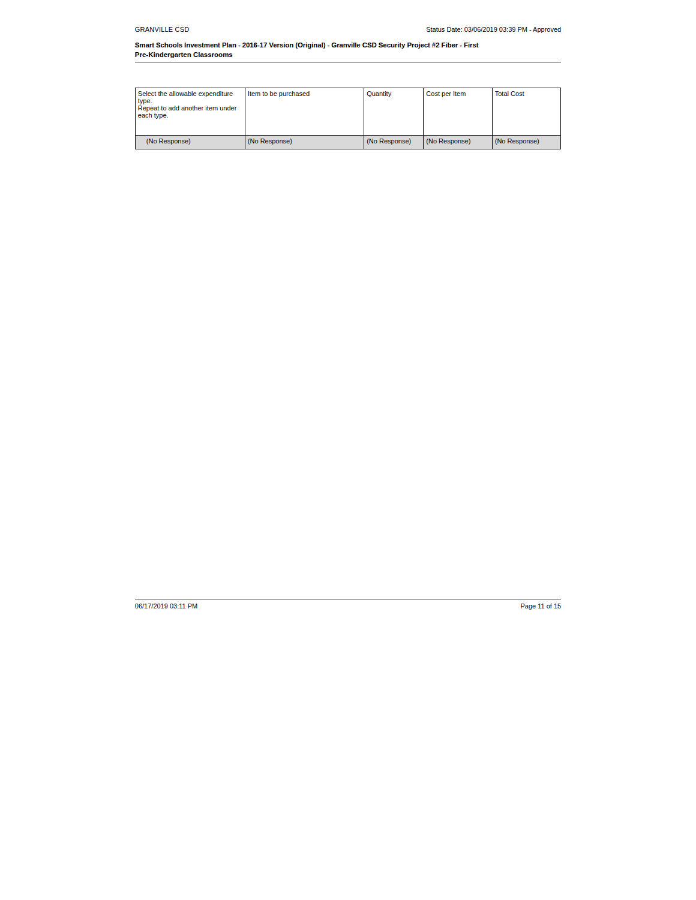GRANVILLE CSD
Status Date: 03/06/2019 03:39 PM - Approved
Smart Schools Investment Plan - 2016-17 Version (Original) - Granville CSD Security Project #2 Fiber - First
Pre-Kindergarten Classrooms
| Select the allowable expenditure type. Repeat to add another item under each type. | Item to be purchased | Quantity | Cost per Item | Total Cost |
| --- | --- | --- | --- | --- |
| (No Response) | (No Response) | (No Response) | (No Response) | (No Response) |
06/17/2019 03:11 PM
Page 11 of 15